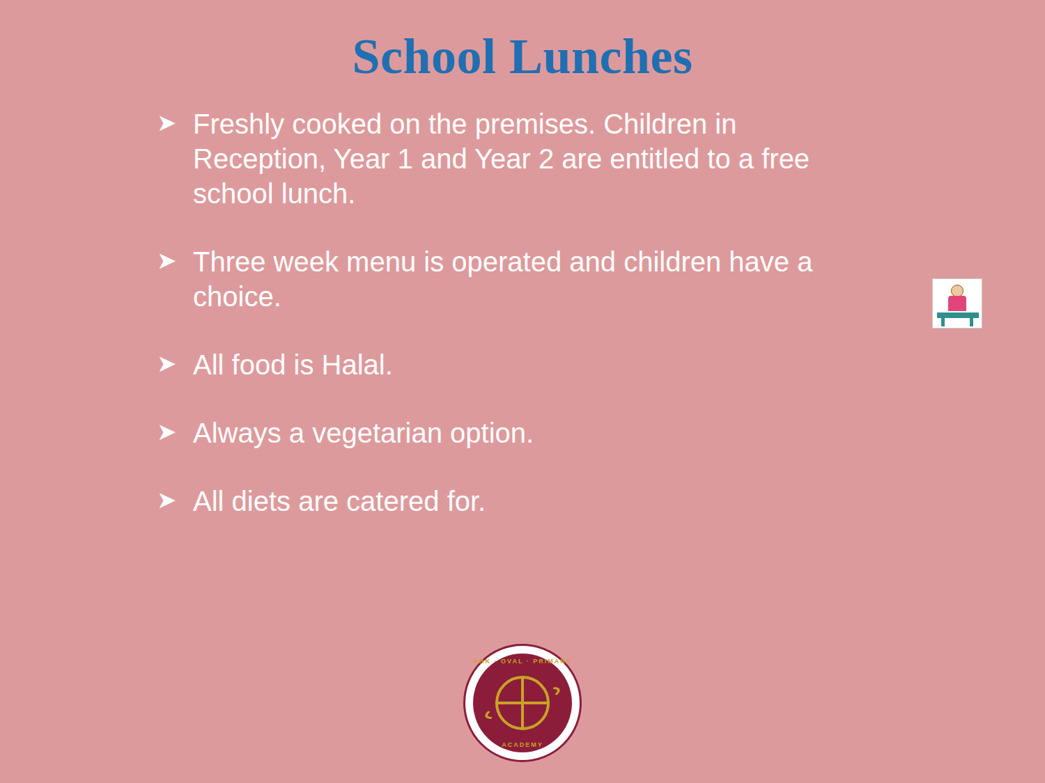School Lunches
Freshly cooked on the premises. Children in Reception, Year 1 and Year 2 are entitled to a free school lunch.
Three week menu is operated and children have a choice.
All food is Halal.
Always a vegetarian option.
All diets are catered for.
ARK · OVAL · PRIMARY
ACADEMY